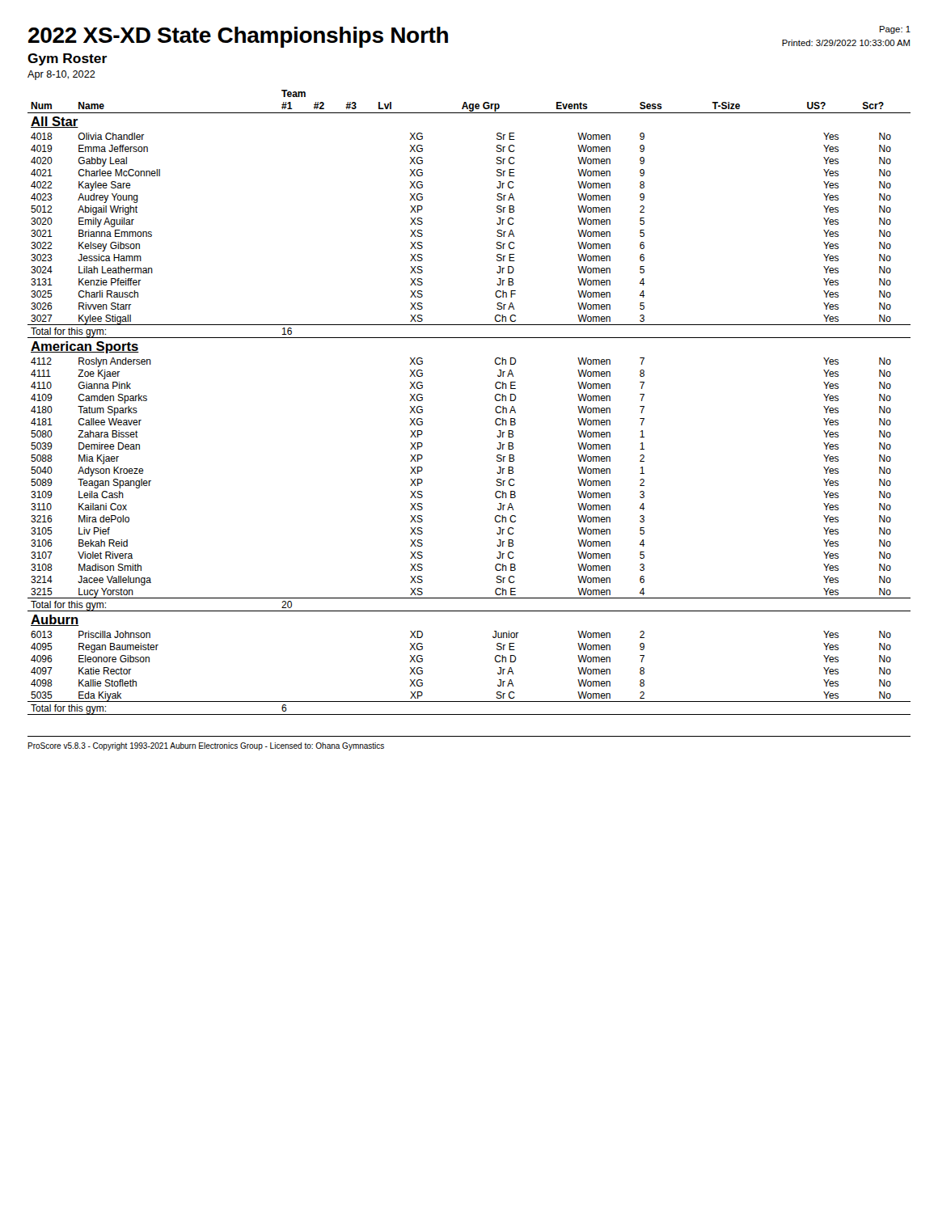Page: 1
Printed: 3/29/2022 10:33:00 AM
2022 XS-XD State Championships North
Gym Roster
Apr 8-10, 2022
| | | Team | | | | | | | |
| --- | --- | --- | --- | --- | --- | --- | --- | --- | --- |
| Num | Name | #1 | #2 | #3 | Lvl | Age Grp | Events | Sess | T-Size | US? | Scr? |
| All Star |
| 4018 | Olivia Chandler | | | | XG | Sr E | Women | 9 | | Yes | No |
| 4019 | Emma Jefferson | | | | XG | Sr C | Women | 9 | | Yes | No |
| 4020 | Gabby Leal | | | | XG | Sr C | Women | 9 | | Yes | No |
| 4021 | Charlee McConnell | | | | XG | Sr E | Women | 9 | | Yes | No |
| 4022 | Kaylee Sare | | | | XG | Jr C | Women | 8 | | Yes | No |
| 4023 | Audrey Young | | | | XG | Sr A | Women | 9 | | Yes | No |
| 5012 | Abigail Wright | | | | XP | Sr B | Women | 2 | | Yes | No |
| 3020 | Emily Aguilar | | | | XS | Jr C | Women | 5 | | Yes | No |
| 3021 | Brianna Emmons | | | | XS | Sr A | Women | 5 | | Yes | No |
| 3022 | Kelsey Gibson | | | | XS | Sr C | Women | 6 | | Yes | No |
| 3023 | Jessica Hamm | | | | XS | Sr E | Women | 6 | | Yes | No |
| 3024 | Lilah Leatherman | | | | XS | Jr D | Women | 5 | | Yes | No |
| 3131 | Kenzie Pfeiffer | | | | XS | Jr B | Women | 4 | | Yes | No |
| 3025 | Charli Rausch | | | | XS | Ch F | Women | 4 | | Yes | No |
| 3026 | Rivven Starr | | | | XS | Sr A | Women | 5 | | Yes | No |
| 3027 | Kylee Stigall | | | | XS | Ch C | Women | 3 | | Yes | No |
| Total for this gym: | 16 | |
| American Sports |
| 4112 | Roslyn Andersen | | | | XG | Ch D | Women | 7 | | Yes | No |
| 4111 | Zoe Kjaer | | | | XG | Jr A | Women | 8 | | Yes | No |
| 4110 | Gianna Pink | | | | XG | Ch E | Women | 7 | | Yes | No |
| 4109 | Camden Sparks | | | | XG | Ch D | Women | 7 | | Yes | No |
| 4180 | Tatum Sparks | | | | XG | Ch A | Women | 7 | | Yes | No |
| 4181 | Callee Weaver | | | | XG | Ch B | Women | 7 | | Yes | No |
| 5080 | Zahara Bisset | | | | XP | Jr B | Women | 1 | | Yes | No |
| 5039 | Demiree Dean | | | | XP | Jr B | Women | 1 | | Yes | No |
| 5088 | Mia Kjaer | | | | XP | Sr B | Women | 2 | | Yes | No |
| 5040 | Adyson Kroeze | | | | XP | Jr B | Women | 1 | | Yes | No |
| 5089 | Teagan Spangler | | | | XP | Sr C | Women | 2 | | Yes | No |
| 3109 | Leila Cash | | | | XS | Ch B | Women | 3 | | Yes | No |
| 3110 | Kailani Cox | | | | XS | Jr A | Women | 4 | | Yes | No |
| 3216 | Mira dePolo | | | | XS | Ch C | Women | 3 | | Yes | No |
| 3105 | Liv Pief | | | | XS | Jr C | Women | 5 | | Yes | No |
| 3106 | Bekah Reid | | | | XS | Jr B | Women | 4 | | Yes | No |
| 3107 | Violet Rivera | | | | XS | Jr C | Women | 5 | | Yes | No |
| 3108 | Madison Smith | | | | XS | Ch B | Women | 3 | | Yes | No |
| 3214 | Jacee Vallelunga | | | | XS | Sr C | Women | 6 | | Yes | No |
| 3215 | Lucy Yorston | | | | XS | Ch E | Women | 4 | | Yes | No |
| Total for this gym: | 20 | |
| Auburn |
| 6013 | Priscilla Johnson | | | | XD | Junior | Women | 2 | | Yes | No |
| 4095 | Regan Baumeister | | | | XG | Sr E | Women | 9 | | Yes | No |
| 4096 | Eleonore Gibson | | | | XG | Ch D | Women | 7 | | Yes | No |
| 4097 | Katie Rector | | | | XG | Jr A | Women | 8 | | Yes | No |
| 4098 | Kallie Stofleth | | | | XG | Jr A | Women | 8 | | Yes | No |
| 5035 | Eda Kiyak | | | | XP | Sr C | Women | 2 | | Yes | No |
| Total for this gym: | 6 | |
ProScore v5.8.3 - Copyright 1993-2021 Auburn Electronics Group - Licensed to: Ohana Gymnastics